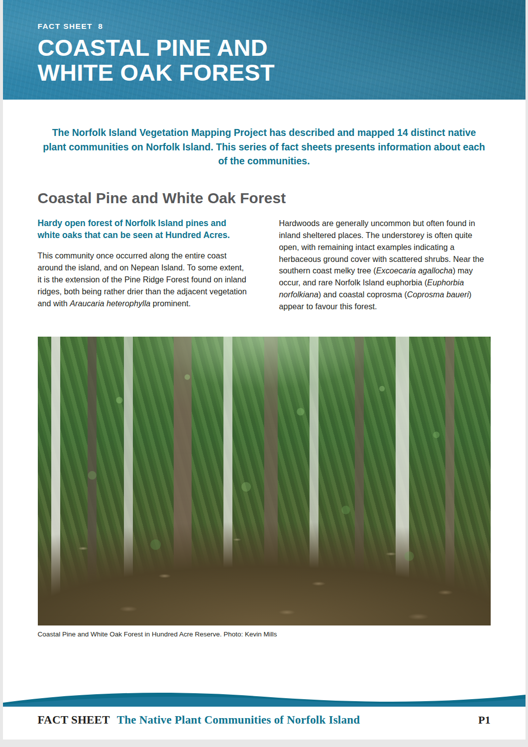Fact Sheet 8
Coastal Pine and
White Oak Forest
The Norfolk Island Vegetation Mapping Project has described and mapped 14 distinct native plant communities on Norfolk Island. This series of fact sheets presents information about each of the communities.
Coastal Pine and White Oak Forest
Hardy open forest of Norfolk Island pines and white oaks that can be seen at Hundred Acres.
This community once occurred along the entire coast around the island, and on Nepean Island. To some extent, it is the extension of the Pine Ridge Forest found on inland ridges, both being rather drier than the adjacent vegetation and with Araucaria heterophylla prominent.
Hardwoods are generally uncommon but often found in inland sheltered places. The understorey is often quite open, with remaining intact examples indicating a herbaceous ground cover with scattered shrubs. Near the southern coast melky tree (Excoecaria agallocha) may occur, and rare Norfolk Island euphorbia (Euphorbia norfolkiana) and coastal coprosma (Coprosma baueri) appear to favour this forest.
Coastal Pine and White Oak Forest in Hundred Acre Reserve. Photo: Kevin Mills
FACT SHEET The Native Plant Communities of Norfolk Island
P1